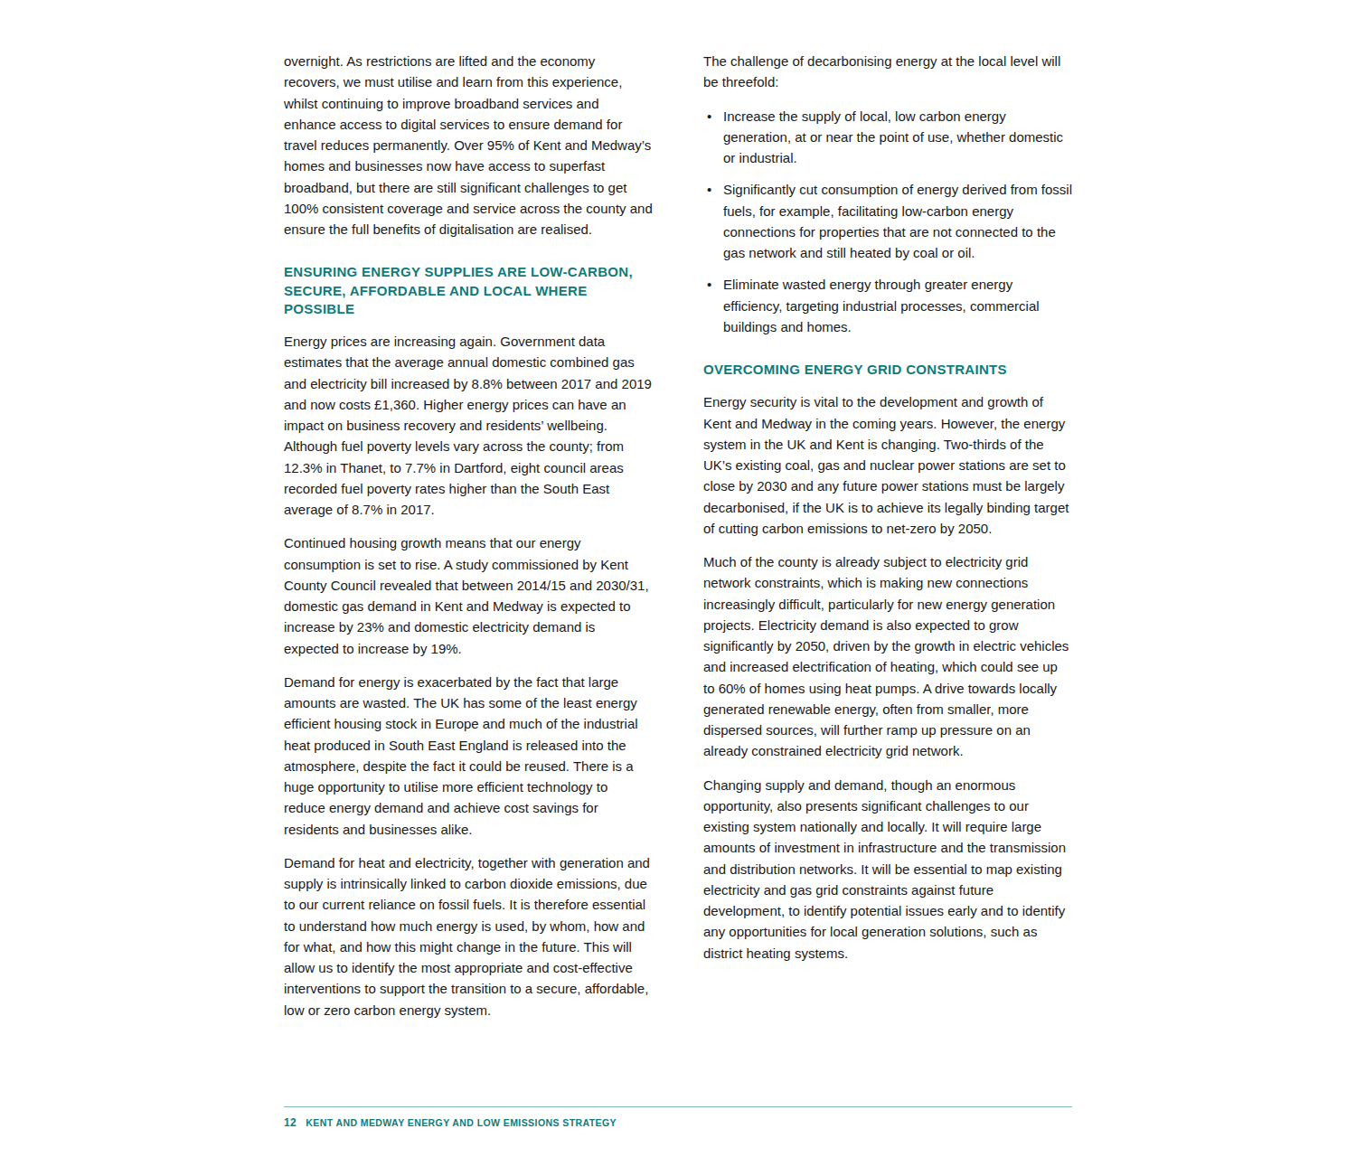overnight. As restrictions are lifted and the economy recovers, we must utilise and learn from this experience, whilst continuing to improve broadband services and enhance access to digital services to ensure demand for travel reduces permanently. Over 95% of Kent and Medway’s homes and businesses now have access to superfast broadband, but there are still significant challenges to get 100% consistent coverage and service across the county and ensure the full benefits of digitalisation are realised.
Ensuring energy supplies are low-carbon, secure, affordable and local where possible
Energy prices are increasing again. Government data estimates that the average annual domestic combined gas and electricity bill increased by 8.8% between 2017 and 2019 and now costs £1,360. Higher energy prices can have an impact on business recovery and residents’ wellbeing. Although fuel poverty levels vary across the county; from 12.3% in Thanet, to 7.7% in Dartford, eight council areas recorded fuel poverty rates higher than the South East average of 8.7% in 2017.
Continued housing growth means that our energy consumption is set to rise. A study commissioned by Kent County Council revealed that between 2014/15 and 2030/31, domestic gas demand in Kent and Medway is expected to increase by 23% and domestic electricity demand is expected to increase by 19%.
Demand for energy is exacerbated by the fact that large amounts are wasted. The UK has some of the least energy efficient housing stock in Europe and much of the industrial heat produced in South East England is released into the atmosphere, despite the fact it could be reused. There is a huge opportunity to utilise more efficient technology to reduce energy demand and achieve cost savings for residents and businesses alike.
Demand for heat and electricity, together with generation and supply is intrinsically linked to carbon dioxide emissions, due to our current reliance on fossil fuels. It is therefore essential to understand how much energy is used, by whom, how and for what, and how this might change in the future. This will allow us to identify the most appropriate and cost-effective interventions to support the transition to a secure, affordable, low or zero carbon energy system.
The challenge of decarbonising energy at the local level will be threefold:
Increase the supply of local, low carbon energy generation, at or near the point of use, whether domestic or industrial.
Significantly cut consumption of energy derived from fossil fuels, for example, facilitating low-carbon energy connections for properties that are not connected to the gas network and still heated by coal or oil.
Eliminate wasted energy through greater energy efficiency, targeting industrial processes, commercial buildings and homes.
Overcoming energy grid constraints
Energy security is vital to the development and growth of Kent and Medway in the coming years. However, the energy system in the UK and Kent is changing. Two-thirds of the UK’s existing coal, gas and nuclear power stations are set to close by 2030 and any future power stations must be largely decarbonised, if the UK is to achieve its legally binding target of cutting carbon emissions to net-zero by 2050.
Much of the county is already subject to electricity grid network constraints, which is making new connections increasingly difficult, particularly for new energy generation projects. Electricity demand is also expected to grow significantly by 2050, driven by the growth in electric vehicles and increased electrification of heating, which could see up to 60% of homes using heat pumps. A drive towards locally generated renewable energy, often from smaller, more dispersed sources, will further ramp up pressure on an already constrained electricity grid network.
Changing supply and demand, though an enormous opportunity, also presents significant challenges to our existing system nationally and locally. It will require large amounts of investment in infrastructure and the transmission and distribution networks. It will be essential to map existing electricity and gas grid constraints against future development, to identify potential issues early and to identify any opportunities for local generation solutions, such as district heating systems.
12 Kent and Medway Energy and Low Emissions Strategy